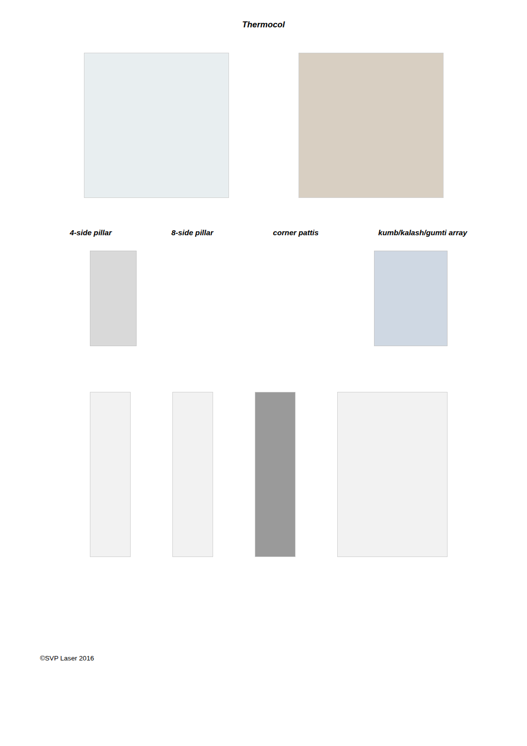Thermocol
4-side pillar 8-side pillar corner pattis kumb/kalash/gumti array
©SVP Laser 2016